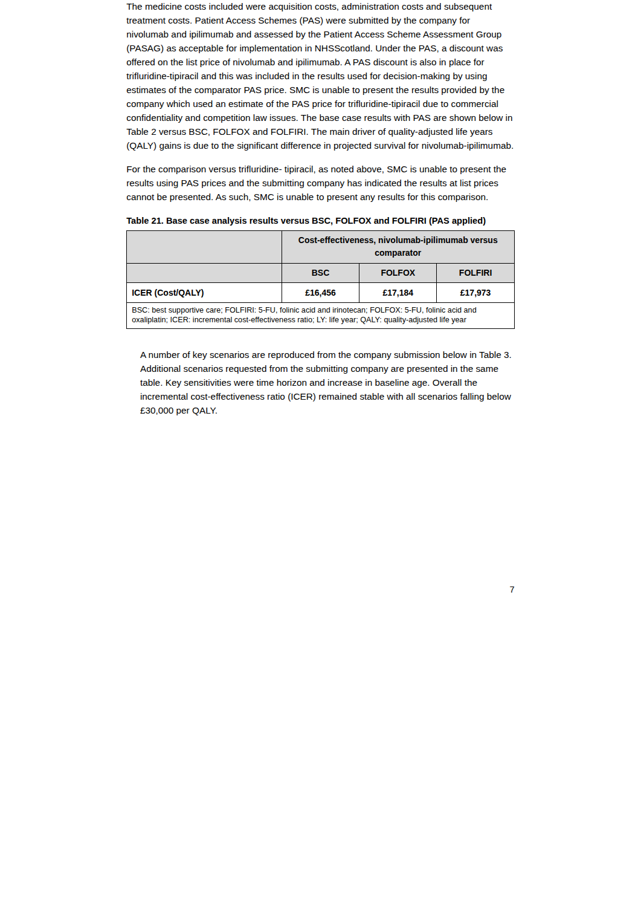The medicine costs included were acquisition costs, administration costs and subsequent treatment costs. Patient Access Schemes (PAS) were submitted by the company for nivolumab and ipilimumab and assessed by the Patient Access Scheme Assessment Group (PASAG) as acceptable for implementation in NHSScotland. Under the PAS, a discount was offered on the list price of nivolumab and ipilimumab. A PAS discount is also in place for trifluridine-tipiracil and this was included in the results used for decision-making by using estimates of the comparator PAS price. SMC is unable to present the results provided by the company which used an estimate of the PAS price for trifluridine-tipiracil due to commercial confidentiality and competition law issues. The base case results with PAS are shown below in Table 2 versus BSC, FOLFOX and FOLFIRI. The main driver of quality-adjusted life years (QALY) gains is due to the significant difference in projected survival for nivolumab-ipilimumab.
For the comparison versus trifluridine- tipiracil, as noted above, SMC is unable to present the results using PAS prices and the submitting company has indicated the results at list prices cannot be presented. As such, SMC is unable to present any results for this comparison.
Table 21. Base case analysis results versus BSC, FOLFOX and FOLFIRI (PAS applied)
| | Cost-effectiveness, nivolumab-ipilimumab versus comparator |
| | BSC | FOLFOX | FOLFIRI |
| ICER (Cost/QALY) | £16,456 | £17,184 | £17,973 |
| BSC: best supportive care; FOLFIRI: 5-FU, folinic acid and irinotecan; FOLFOX: 5-FU, folinic acid and oxaliplatin; ICER: incremental cost-effectiveness ratio; LY: life year; QALY: quality-adjusted life year |
A number of key scenarios are reproduced from the company submission below in Table 3. Additional scenarios requested from the submitting company are presented in the same table. Key sensitivities were time horizon and increase in baseline age. Overall the incremental cost-effectiveness ratio (ICER) remained stable with all scenarios falling below £30,000 per QALY.
7